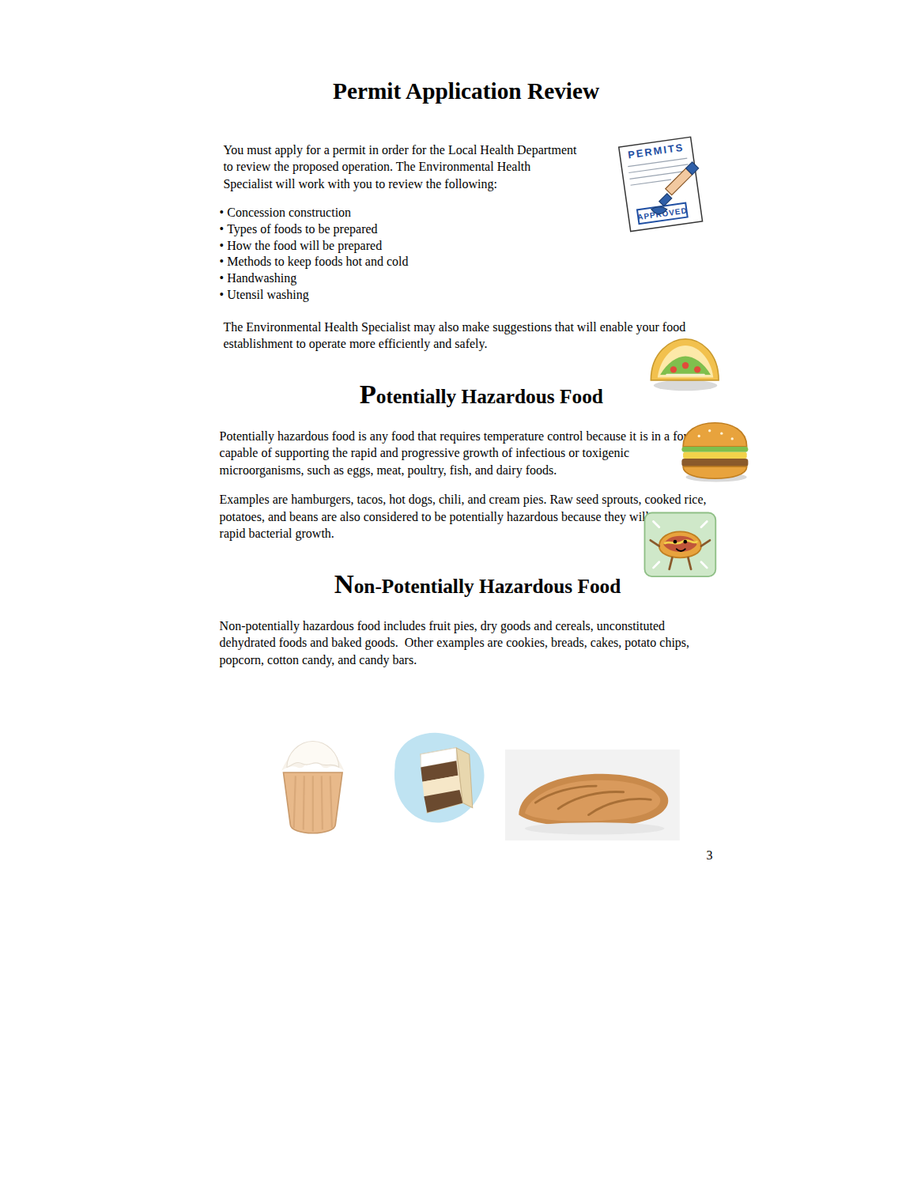Permit Application Review
You must apply for a permit in order for the Local Health Department to review the proposed operation. The Environmental Health Specialist will work with you to review the following:
Concession construction
Types of foods to be prepared
How the food will be prepared
Methods to keep foods hot and cold
Handwashing
Utensil washing
PERMITS APPROVED
The Environmental Health Specialist may also make suggestions that will enable your food establishment to operate more efficiently and safely.
Potentially Hazardous Food
Potentially hazardous food is any food that requires temperature control because it is in a form capable of supporting the rapid and progressive growth of infectious or toxigenic microorganisms, such as eggs, meat, poultry, fish, and dairy foods.
Examples are hamburgers, tacos, hot dogs, chili, and cream pies. Raw seed sprouts, cooked rice, potatoes, and beans are also considered to be potentially hazardous because they will support rapid bacterial growth.
Non-Potentially Hazardous Food
Non-potentially hazardous food includes fruit pies, dry goods and cereals, unconstituted dehydrated foods and baked goods. Other examples are cookies, breads, cakes, potato chips, popcorn, cotton candy, and candy bars.
3